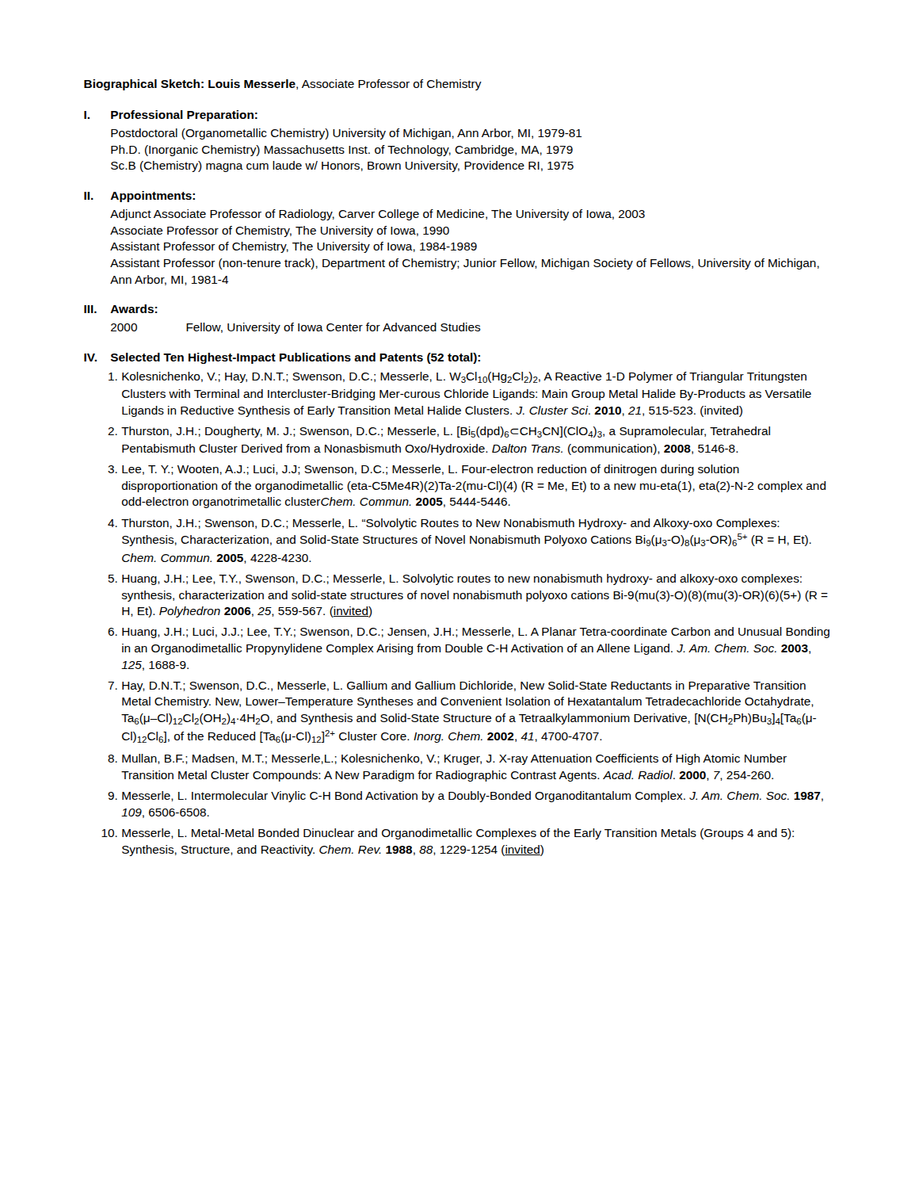Biographical Sketch: Louis Messerle, Associate Professor of Chemistry
I.
Professional Preparation:
Postdoctoral (Organometallic Chemistry) University of Michigan, Ann Arbor, MI, 1979-81
Ph.D. (Inorganic Chemistry) Massachusetts Inst. of Technology, Cambridge, MA, 1979
Sc.B (Chemistry) magna cum laude w/ Honors, Brown University, Providence RI, 1975
II.
Appointments:
Adjunct Associate Professor of Radiology, Carver College of Medicine, The University of Iowa, 2003
Associate Professor of Chemistry, The University of Iowa, 1990
Assistant Professor of Chemistry, The University of Iowa, 1984-1989
Assistant Professor (non-tenure track), Department of Chemistry; Junior Fellow, Michigan Society of Fellows, University of Michigan, Ann Arbor, MI, 1981-4
III.
Awards:
2000 Fellow, University of Iowa Center for Advanced Studies
IV.
Selected Ten Highest-Impact Publications and Patents (52 total):
Kolesnichenko, V.; Hay, D.N.T.; Swenson, D.C.; Messerle, L. W3Cl10(Hg2Cl2)2, A Reactive 1-D Polymer of Triangular Tritungsten Clusters with Terminal and Intercluster-Bridging Mer-curous Chloride Ligands: Main Group Metal Halide By-Products as Versatile Ligands in Reductive Synthesis of Early Transition Metal Halide Clusters. J. Cluster Sci. 2010, 21, 515-523. (invited)
Thurston, J.H.; Dougherty, M. J.; Swenson, D.C.; Messerle, L. [Bi5(dpd)6⊂CH3CN](ClO4)3, a Supramolecular, Tetrahedral Pentabismuth Cluster Derived from a Nonasbismuth Oxo/Hydroxide. Dalton Trans. (communication), 2008, 5146-8.
Lee, T. Y.; Wooten, A.J.; Luci, J.J; Swenson, D.C.; Messerle, L. Four-electron reduction of dinitrogen during solution disproportionation of the organodimetallic (eta-C5Me4R)(2)Ta-2(mu-Cl)(4) (R = Me, Et) to a new mu-eta(1), eta(2)-N-2 complex and odd-electron organotrimetallic clusterChem. Commun. 2005, 5444-5446.
Thurston, J.H.; Swenson, D.C.; Messerle, L. “Solvolytic Routes to New Nonabismuth Hydroxy- and Alkoxy-oxo Complexes: Synthesis, Characterization, and Solid-State Structures of Novel Nonabismuth Polyoxo Cations Bi9(μ3-O)8(μ3-OR)65+ (R = H, Et). Chem. Commun. 2005, 4228-4230.
Huang, J.H.; Lee, T.Y., Swenson, D.C.; Messerle, L. Solvolytic routes to new nonabismuth hydroxy- and alkoxy-oxo complexes: synthesis, characterization and solid-state structures of novel nonabismuth polyoxo cations Bi-9(mu(3)-O)(8)(mu(3)-OR)(6)(5+) (R = H, Et). Polyhedron 2006, 25, 559-567. (invited)
Huang, J.H.; Luci, J.J.; Lee, T.Y.; Swenson, D.C.; Jensen, J.H.; Messerle, L. A Planar Tetra-coordinate Carbon and Unusual Bonding in an Organodimetallic Propynylidene Complex Arising from Double C-H Activation of an Allene Ligand. J. Am. Chem. Soc. 2003, 125, 1688-9.
Hay, D.N.T.; Swenson, D.C., Messerle, L. Gallium and Gallium Dichloride, New Solid-State Reductants in Preparative Transition Metal Chemistry. New, Lower–Temperature Syntheses and Convenient Isolation of Hexatantalum Tetradecachloride Octahydrate, Ta6(μ–Cl)12Cl2(OH2)4·4H2O, and Synthesis and Solid-State Structure of a Tetraalkylammonium Derivative, [N(CH2Ph)Bu3]4[Ta6(μ-Cl)12Cl6], of the Reduced [Ta6(μ-Cl)12]2+ Cluster Core. Inorg. Chem. 2002, 41, 4700-4707.
Mullan, B.F.; Madsen, M.T.; Messerle,L.; Kolesnichenko, V.; Kruger, J. X-ray Attenuation Coefficients of High Atomic Number Transition Metal Cluster Compounds: A New Paradigm for Radiographic Contrast Agents. Acad. Radiol. 2000, 7, 254-260.
Messerle, L. Intermolecular Vinylic C-H Bond Activation by a Doubly-Bonded Organoditantalum Complex. J. Am. Chem. Soc. 1987, 109, 6506-6508.
Messerle, L. Metal-Metal Bonded Dinuclear and Organodimetallic Complexes of the Early Transition Metals (Groups 4 and 5): Synthesis, Structure, and Reactivity. Chem. Rev. 1988, 88, 1229-1254 (invited)